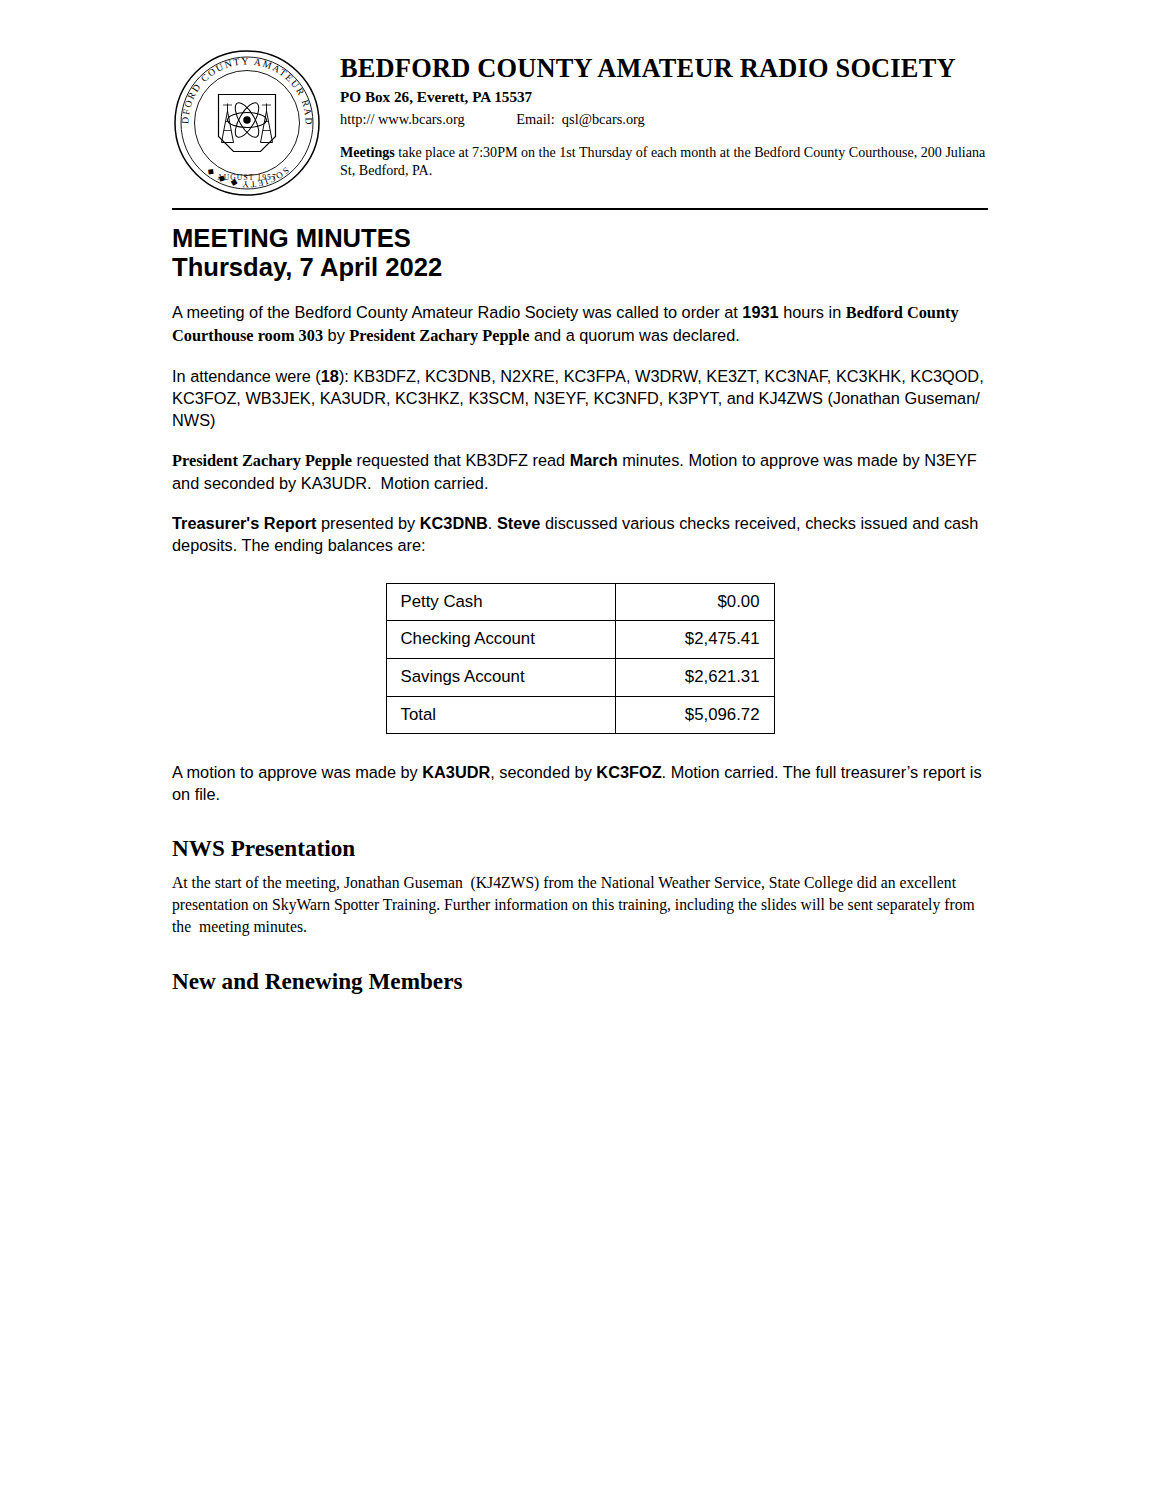BEDFORD COUNTY AMATEUR RADIO SOCIETY ◆ ◆ ◆ AUGUST 1957
BEDFORD COUNTY AMATEUR RADIO SOCIETY
PO Box 26, Everett, PA 15537
http:// www.bcars.org Email: qsl@bcars.org
Meetings take place at 7:30PM on the 1st Thursday of each month at the Bedford County Courthouse, 200 Juliana St, Bedford, PA.
MEETING MINUTES
Thursday, 7 April 2022
A meeting of the Bedford County Amateur Radio Society was called to order at 1931 hours in Bedford County Courthouse room 303 by President Zachary Pepple and a quorum was declared.
In attendance were (18): KB3DFZ, KC3DNB, N2XRE, KC3FPA, W3DRW, KE3ZT, KC3NAF, KC3KHK, KC3QOD, KC3FOZ, WB3JEK, KA3UDR, KC3HKZ, K3SCM, N3EYF, KC3NFD, K3PYT, and KJ4ZWS (Jonathan Guseman/ NWS)
President Zachary Pepple requested that KB3DFZ read March minutes. Motion to approve was made by N3EYF and seconded by KA3UDR. Motion carried.
Treasurer's Report presented by KC3DNB. Steve discussed various checks received, checks issued and cash deposits. The ending balances are:
| Petty Cash | $0.00 |
| Checking Account | $2,475.41 |
| Savings Account | $2,621.31 |
| Total | $5,096.72 |
A motion to approve was made by KA3UDR, seconded by KC3FOZ. Motion carried. The full treasurer’s report is on file.
NWS Presentation
At the start of the meeting, Jonathan Guseman (KJ4ZWS) from the National Weather Service, State College did an excellent presentation on SkyWarn Spotter Training. Further information on this training, including the slides will be sent separately from the meeting minutes.
New and Renewing Members